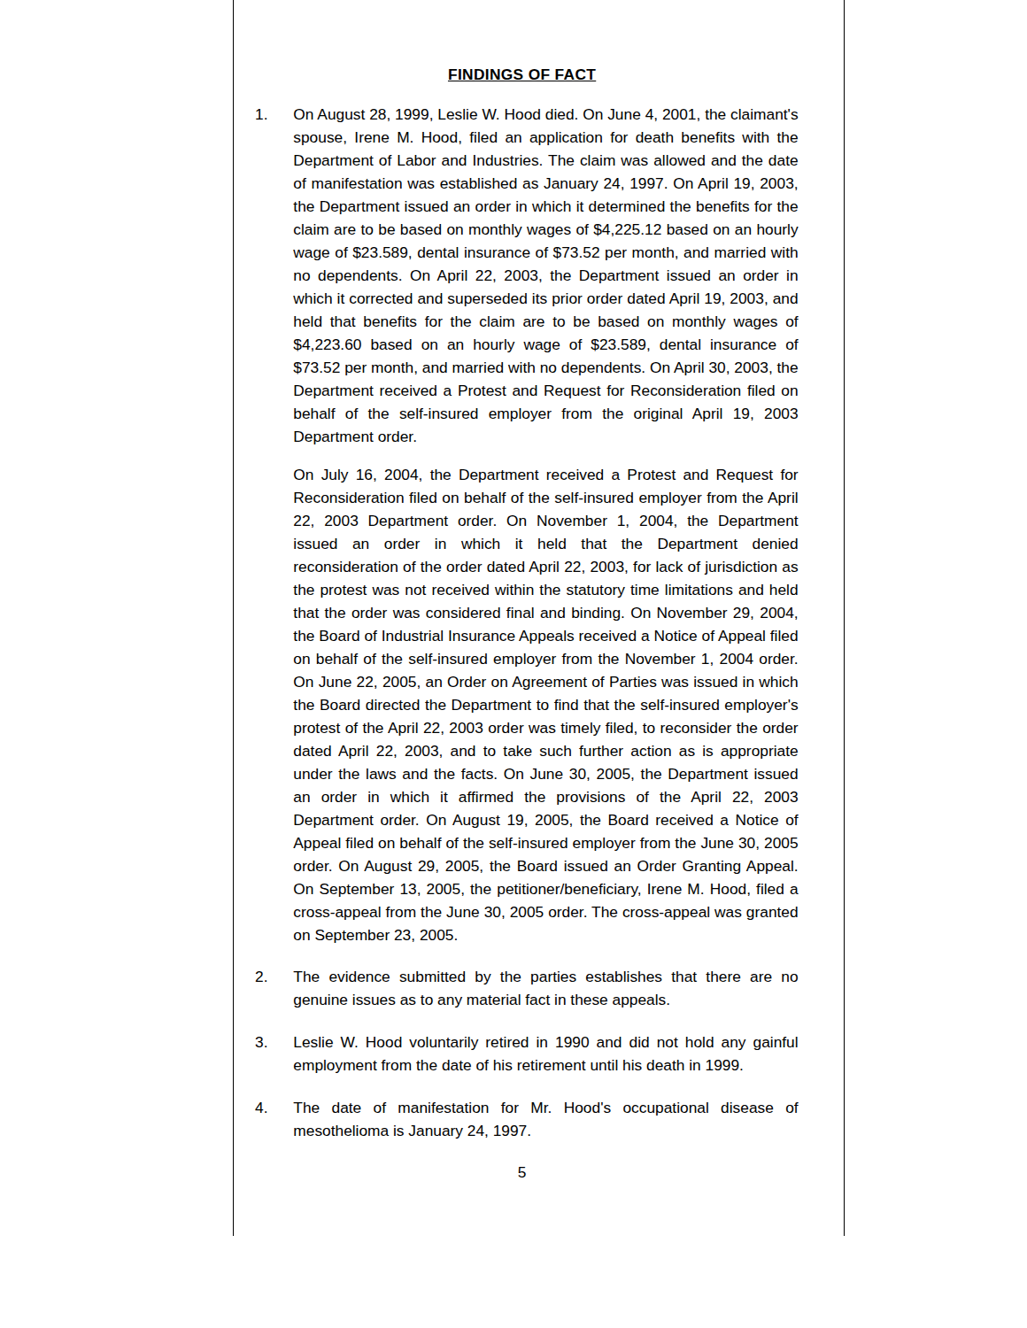FINDINGS OF FACT
On August 28, 1999, Leslie W. Hood died. On June 4, 2001, the claimant's spouse, Irene M. Hood, filed an application for death benefits with the Department of Labor and Industries. The claim was allowed and the date of manifestation was established as January 24, 1997. On April 19, 2003, the Department issued an order in which it determined the benefits for the claim are to be based on monthly wages of $4,225.12 based on an hourly wage of $23.589, dental insurance of $73.52 per month, and married with no dependents. On April 22, 2003, the Department issued an order in which it corrected and superseded its prior order dated April 19, 2003, and held that benefits for the claim are to be based on monthly wages of $4,223.60 based on an hourly wage of $23.589, dental insurance of $73.52 per month, and married with no dependents. On April 30, 2003, the Department received a Protest and Request for Reconsideration filed on behalf of the self-insured employer from the original April 19, 2003 Department order.
On July 16, 2004, the Department received a Protest and Request for Reconsideration filed on behalf of the self-insured employer from the April 22, 2003 Department order. On November 1, 2004, the Department issued an order in which it held that the Department denied reconsideration of the order dated April 22, 2003, for lack of jurisdiction as the protest was not received within the statutory time limitations and held that the order was considered final and binding. On November 29, 2004, the Board of Industrial Insurance Appeals received a Notice of Appeal filed on behalf of the self-insured employer from the November 1, 2004 order. On June 22, 2005, an Order on Agreement of Parties was issued in which the Board directed the Department to find that the self-insured employer's protest of the April 22, 2003 order was timely filed, to reconsider the order dated April 22, 2003, and to take such further action as is appropriate under the laws and the facts. On June 30, 2005, the Department issued an order in which it affirmed the provisions of the April 22, 2003 Department order. On August 19, 2005, the Board received a Notice of Appeal filed on behalf of the self-insured employer from the June 30, 2005 order. On August 29, 2005, the Board issued an Order Granting Appeal. On September 13, 2005, the petitioner/beneficiary, Irene M. Hood, filed a cross-appeal from the June 30, 2005 order. The cross-appeal was granted on September 23, 2005.
The evidence submitted by the parties establishes that there are no genuine issues as to any material fact in these appeals.
Leslie W. Hood voluntarily retired in 1990 and did not hold any gainful employment from the date of his retirement until his death in 1999.
The date of manifestation for Mr. Hood's occupational disease of mesothelioma is January 24, 1997.
5